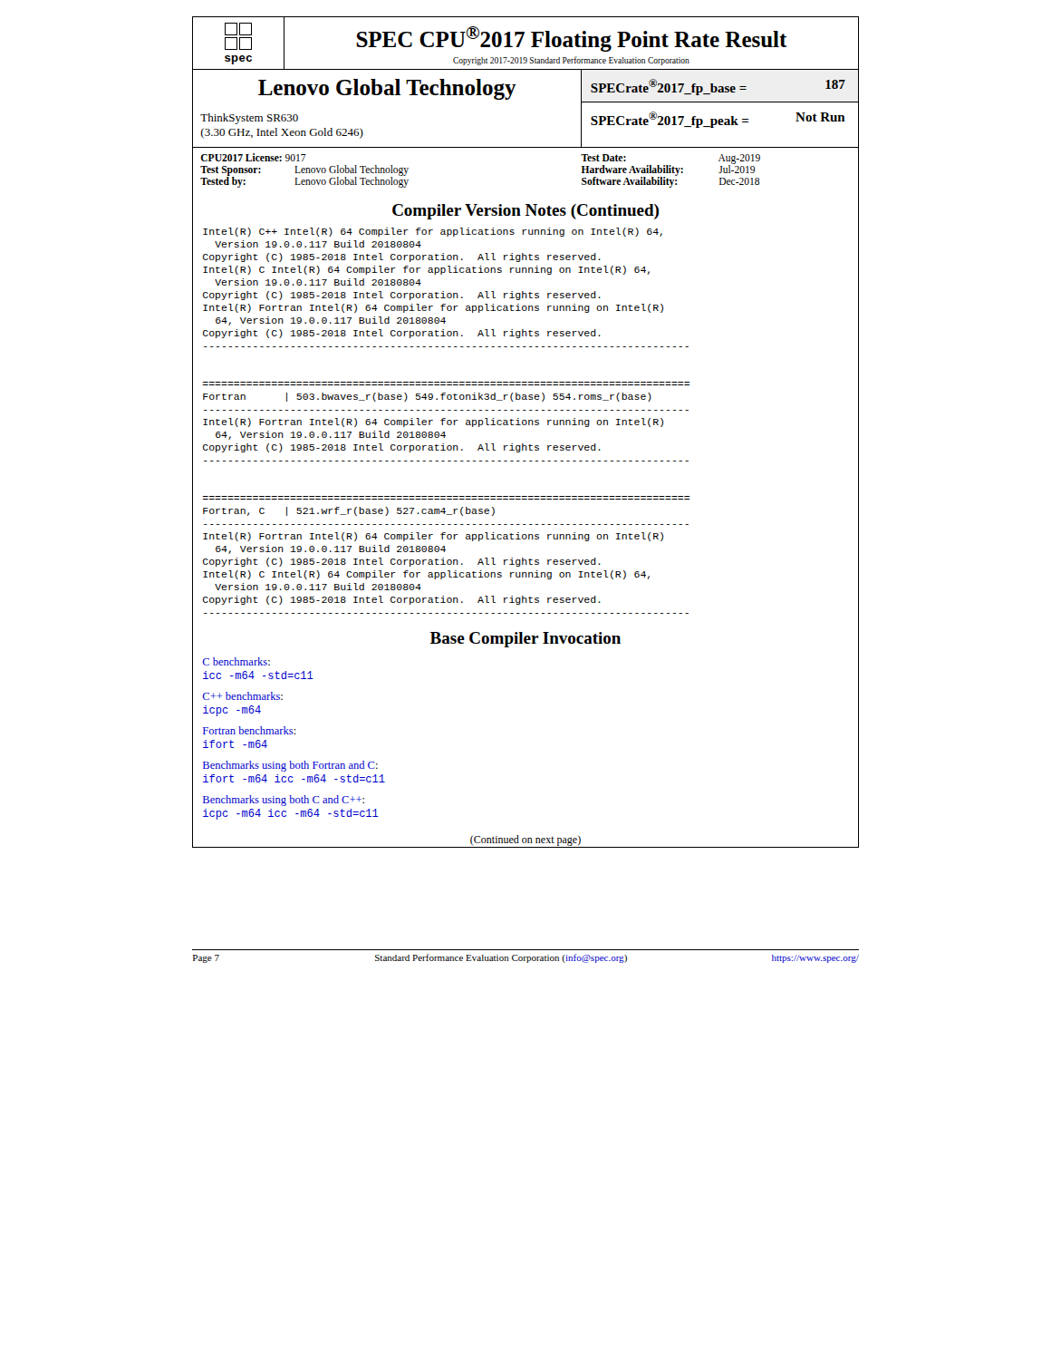spec
SPEC CPU®2017 Floating Point Rate Result
Copyright 2017-2019 Standard Performance Evaluation Corporation
Lenovo Global Technology
ThinkSystem SR630
(3.30 GHz, Intel Xeon Gold 6246)
SPECrate®2017_fp_base = 187
SPECrate®2017_fp_peak = Not Run
CPU2017 License: 9017
Test Sponsor: Lenovo Global Technology
Tested by: Lenovo Global Technology
Test Date: Aug-2019
Hardware Availability: Jul-2019
Software Availability: Dec-2018
Compiler Version Notes (Continued)
Intel(R) C++ Intel(R) 64 Compiler for applications running on Intel(R) 64,
  Version 19.0.0.117 Build 20180804
Copyright (C) 1985-2018 Intel Corporation.  All rights reserved.
Intel(R) C Intel(R) 64 Compiler for applications running on Intel(R) 64,
  Version 19.0.0.117 Build 20180804
Copyright (C) 1985-2018 Intel Corporation.  All rights reserved.
Intel(R) Fortran Intel(R) 64 Compiler for applications running on Intel(R)
  64, Version 19.0.0.117 Build 20180804
Copyright (C) 1985-2018 Intel Corporation.  All rights reserved.
------------------------------------------------------------------------------


==============================================================================
Fortran      | 503.bwaves_r(base) 549.fotonik3d_r(base) 554.roms_r(base)
------------------------------------------------------------------------------
Intel(R) Fortran Intel(R) 64 Compiler for applications running on Intel(R)
  64, Version 19.0.0.117 Build 20180804
Copyright (C) 1985-2018 Intel Corporation.  All rights reserved.
------------------------------------------------------------------------------


==============================================================================
Fortran, C   | 521.wrf_r(base) 527.cam4_r(base)
------------------------------------------------------------------------------
Intel(R) Fortran Intel(R) 64 Compiler for applications running on Intel(R)
  64, Version 19.0.0.117 Build 20180804
Copyright (C) 1985-2018 Intel Corporation.  All rights reserved.
Intel(R) C Intel(R) 64 Compiler for applications running on Intel(R) 64,
  Version 19.0.0.117 Build 20180804
Copyright (C) 1985-2018 Intel Corporation.  All rights reserved.
------------------------------------------------------------------------------
Base Compiler Invocation
C benchmarks:
icc -m64 -std=c11
C++ benchmarks:
icpc -m64
Fortran benchmarks:
ifort -m64
Benchmarks using both Fortran and C:
ifort -m64 icc -m64 -std=c11
Benchmarks using both C and C++:
icpc -m64 icc -m64 -std=c11
(Continued on next page)
Page 7
Standard Performance Evaluation Corporation (info@spec.org)
https://www.spec.org/